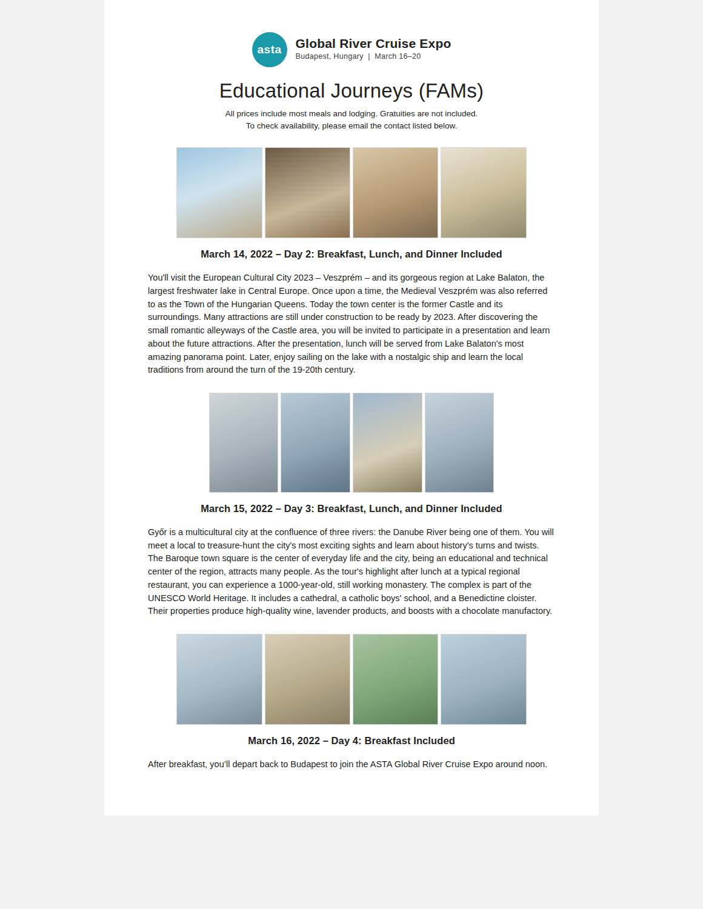asta
Global River Cruise Expo
Budapest, Hungary | March 16–20
Educational Journeys (FAMs)
All prices include most meals and lodging. Gratuities are not included.
To check availability, please email the contact listed below.
March 14, 2022 – Day 2: Breakfast, Lunch, and Dinner Included
You'll visit the European Cultural City 2023 – Veszprém – and its gorgeous region at Lake Balaton, the largest freshwater lake in Central Europe. Once upon a time, the Medieval Veszprém was also referred to as the Town of the Hungarian Queens. Today the town center is the former Castle and its surroundings. Many attractions are still under construction to be ready by 2023. After discovering the small romantic alleyways of the Castle area, you will be invited to participate in a presentation and learn about the future attractions. After the presentation, lunch will be served from Lake Balaton's most amazing panorama point. Later, enjoy sailing on the lake with a nostalgic ship and learn the local traditions from around the turn of the 19-20th century.
March 15, 2022 – Day 3: Breakfast, Lunch, and Dinner Included
Győr is a multicultural city at the confluence of three rivers: the Danube River being one of them. You will meet a local to treasure-hunt the city's most exciting sights and learn about history's turns and twists. The Baroque town square is the center of everyday life and the city, being an educational and technical center of the region, attracts many people. As the tour's highlight after lunch at a typical regional restaurant, you can experience a 1000-year-old, still working monastery. The complex is part of the UNESCO World Heritage. It includes a cathedral, a catholic boys' school, and a Benedictine cloister. Their properties produce high-quality wine, lavender products, and boosts with a chocolate manufactory.
March 16, 2022 – Day 4: Breakfast Included
After breakfast, you’ll depart back to Budapest to join the ASTA Global River Cruise Expo around noon.